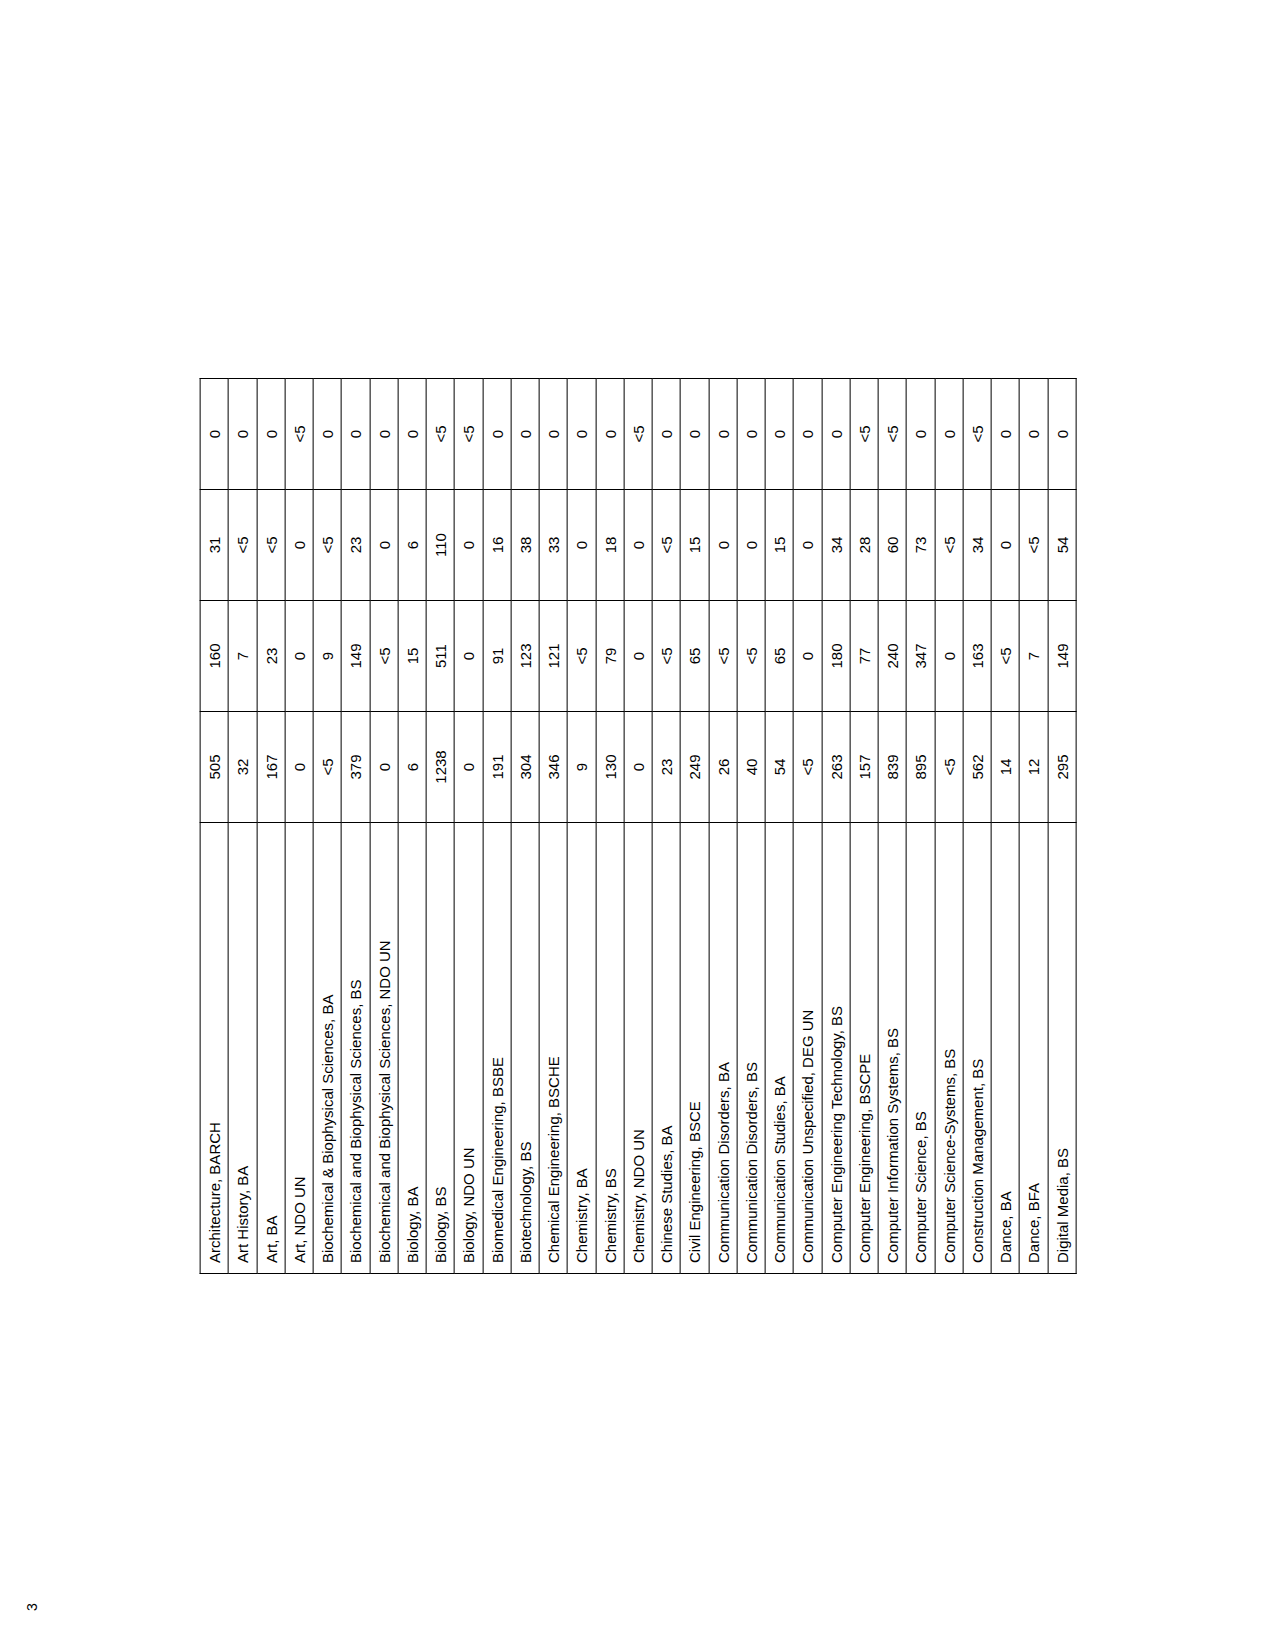| Architecture, BARCH | 505 | 160 | 31 | 0 |
| Art History, BA | 32 | 7 | <5 | 0 |
| Art, BA | 167 | 23 | <5 | 0 |
| Art, NDO UN | 0 | 0 | 0 | <5 |
| Biochemical & Biophysical Sciences, BA | <5 | 9 | <5 | 0 |
| Biochemical and Biophysical Sciences, BS | 379 | 149 | 23 | 0 |
| Biochemical and Biophysical Sciences, NDO UN | 0 | <5 | 0 | 0 |
| Biology, BA | 6 | 15 | 6 | 0 |
| Biology, BS | 1238 | 511 | 110 | <5 |
| Biology, NDO UN | 0 | 0 | 0 | <5 |
| Biomedical Engineering, BSBE | 191 | 91 | 16 | 0 |
| Biotechnology, BS | 304 | 123 | 38 | 0 |
| Chemical Engineering, BSCHE | 346 | 121 | 33 | 0 |
| Chemistry, BA | 9 | <5 | 0 | 0 |
| Chemistry, BS | 130 | 79 | 18 | 0 |
| Chemistry, NDO UN | 0 | 0 | 0 | <5 |
| Chinese Studies, BA | 23 | <5 | <5 | 0 |
| Civil Engineering, BSCE | 249 | 65 | 15 | 0 |
| Communication Disorders, BA | 26 | <5 | 0 | 0 |
| Communication Disorders, BS | 40 | <5 | 0 | 0 |
| Communication Studies, BA | 54 | 65 | 15 | 0 |
| Communication Unspecified, DEG UN | <5 | 0 | 0 | 0 |
| Computer Engineering Technology, BS | 263 | 180 | 34 | 0 |
| Computer Engineering, BSCPE | 157 | 77 | 28 | <5 |
| Computer Information Systems, BS | 839 | 240 | 60 | <5 |
| Computer Science, BS | 895 | 347 | 73 | 0 |
| Computer Science-Systems, BS | <5 | 0 | <5 | 0 |
| Construction Management, BS | 562 | 163 | 34 | <5 |
| Dance, BA | 14 | <5 | 0 | 0 |
| Dance, BFA | 12 | 7 | <5 | 0 |
| Digital Media, BS | 295 | 149 | 54 | 0 |
3